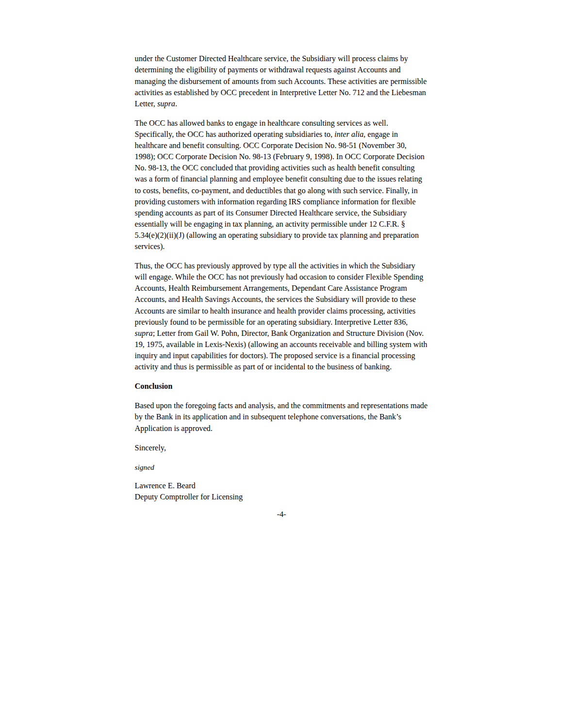under the Customer Directed Healthcare service, the Subsidiary will process claims by determining the eligibility of payments or withdrawal requests against Accounts and managing the disbursement of amounts from such Accounts. These activities are permissible activities as established by OCC precedent in Interpretive Letter No. 712 and the Liebesman Letter, supra.
The OCC has allowed banks to engage in healthcare consulting services as well. Specifically, the OCC has authorized operating subsidiaries to, inter alia, engage in healthcare and benefit consulting. OCC Corporate Decision No. 98-51 (November 30, 1998); OCC Corporate Decision No. 98-13 (February 9, 1998). In OCC Corporate Decision No. 98-13, the OCC concluded that providing activities such as health benefit consulting was a form of financial planning and employee benefit consulting due to the issues relating to costs, benefits, co-payment, and deductibles that go along with such service. Finally, in providing customers with information regarding IRS compliance information for flexible spending accounts as part of its Consumer Directed Healthcare service, the Subsidiary essentially will be engaging in tax planning, an activity permissible under 12 C.F.R. § 5.34(e)(2)(ii)(J) (allowing an operating subsidiary to provide tax planning and preparation services).
Thus, the OCC has previously approved by type all the activities in which the Subsidiary will engage. While the OCC has not previously had occasion to consider Flexible Spending Accounts, Health Reimbursement Arrangements, Dependant Care Assistance Program Accounts, and Health Savings Accounts, the services the Subsidiary will provide to these Accounts are similar to health insurance and health provider claims processing, activities previously found to be permissible for an operating subsidiary. Interpretive Letter 836, supra; Letter from Gail W. Pohn, Director, Bank Organization and Structure Division (Nov. 19, 1975, available in Lexis-Nexis) (allowing an accounts receivable and billing system with inquiry and input capabilities for doctors). The proposed service is a financial processing activity and thus is permissible as part of or incidental to the business of banking.
Conclusion
Based upon the foregoing facts and analysis, and the commitments and representations made by the Bank in its application and in subsequent telephone conversations, the Bank’s Application is approved.
Sincerely,
signed
Lawrence E. Beard
Deputy Comptroller for Licensing
-4-